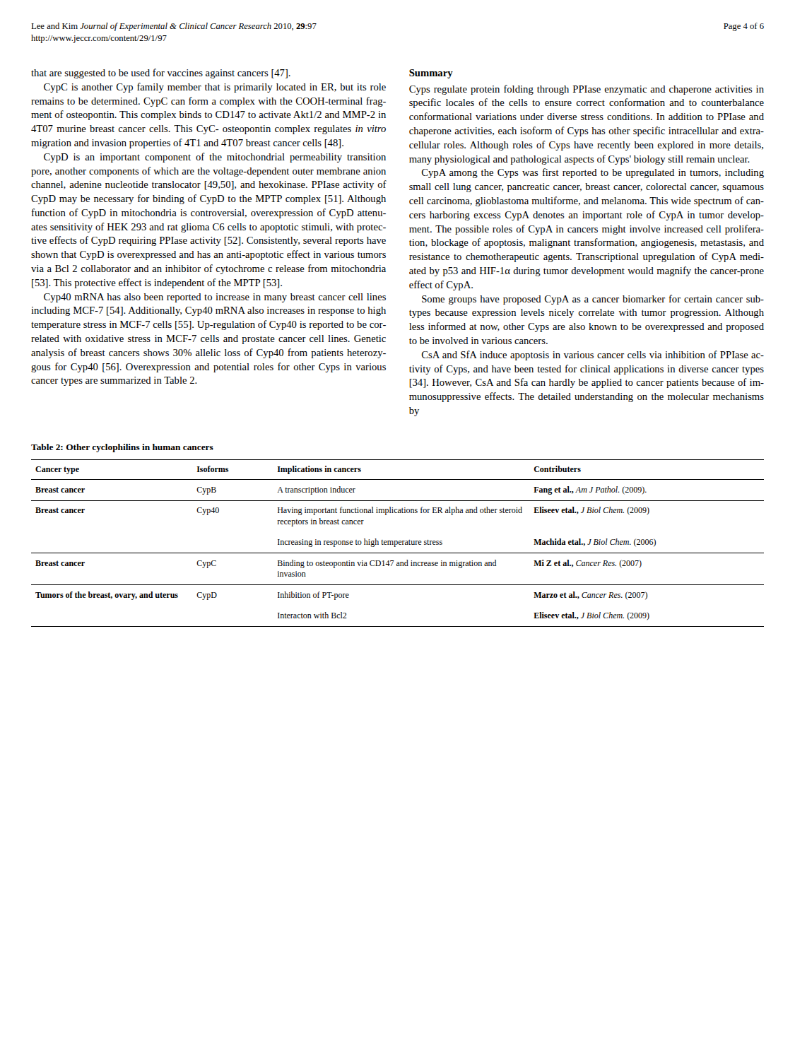Lee and Kim Journal of Experimental & Clinical Cancer Research 2010, 29:97
http://www.jeccr.com/content/29/1/97
Page 4 of 6
that are suggested to be used for vaccines against cancers [47].
CypC is another Cyp family member that is primarily located in ER, but its role remains to be determined. CypC can form a complex with the COOH-terminal fragment of osteopontin. This complex binds to CD147 to activate Akt1/2 and MMP-2 in 4T07 murine breast cancer cells. This CyC- osteopontin complex regulates in vitro migration and invasion properties of 4T1 and 4T07 breast cancer cells [48].
CypD is an important component of the mitochondrial permeability transition pore, another components of which are the voltage-dependent outer membrane anion channel, adenine nucleotide translocator [49,50], and hexokinase. PPIase activity of CypD may be necessary for binding of CypD to the MPTP complex [51]. Although function of CypD in mitochondria is controversial, overexpression of CypD attenuates sensitivity of HEK 293 and rat glioma C6 cells to apoptotic stimuli, with protective effects of CypD requiring PPIase activity [52]. Consistently, several reports have shown that CypD is overexpressed and has an anti-apoptotic effect in various tumors via a Bcl 2 collaborator and an inhibitor of cytochrome c release from mitochondria [53]. This protective effect is independent of the MPTP [53].
Cyp40 mRNA has also been reported to increase in many breast cancer cell lines including MCF-7 [54]. Additionally, Cyp40 mRNA also increases in response to high temperature stress in MCF-7 cells [55]. Up-regulation of Cyp40 is reported to be correlated with oxidative stress in MCF-7 cells and prostate cancer cell lines. Genetic analysis of breast cancers shows 30% allelic loss of Cyp40 from patients heterozygous for Cyp40 [56]. Overexpression and potential roles for other Cyps in various cancer types are summarized in Table 2.
Summary
Cyps regulate protein folding through PPIase enzymatic and chaperone activities in specific locales of the cells to ensure correct conformation and to counterbalance conformational variations under diverse stress conditions. In addition to PPIase and chaperone activities, each isoform of Cyps has other specific intracellular and extracellular roles. Although roles of Cyps have recently been explored in more details, many physiological and pathological aspects of Cyps' biology still remain unclear.
CypA among the Cyps was first reported to be upregulated in tumors, including small cell lung cancer, pancreatic cancer, breast cancer, colorectal cancer, squamous cell carcinoma, glioblastoma multiforme, and melanoma. This wide spectrum of cancers harboring excess CypA denotes an important role of CypA in tumor development. The possible roles of CypA in cancers might involve increased cell proliferation, blockage of apoptosis, malignant transformation, angiogenesis, metastasis, and resistance to chemotherapeutic agents. Transcriptional upregulation of CypA mediated by p53 and HIF-1α during tumor development would magnify the cancer-prone effect of CypA.
Some groups have proposed CypA as a cancer biomarker for certain cancer subtypes because expression levels nicely correlate with tumor progression. Although less informed at now, other Cyps are also known to be overexpressed and proposed to be involved in various cancers.
CsA and SfA induce apoptosis in various cancer cells via inhibition of PPIase activity of Cyps, and have been tested for clinical applications in diverse cancer types [34]. However, CsA and Sfa can hardly be applied to cancer patients because of immunosuppressive effects. The detailed understanding on the molecular mechanisms by
Table 2: Other cyclophilins in human cancers
| Cancer type | Isoforms | Implications in cancers | Contributers |
| --- | --- | --- | --- |
| Breast cancer | CypB | A transcription inducer | Fang et al., Am J Pathol. (2009). |
| Breast cancer | Cyp40 | Having important functional implications for ER alpha and other steroid receptors in breast cancer | Eliseev etal., J Biol Chem. (2009) |
| | | Increasing in response to high temperature stress | Machida etal., J Biol Chem. (2006) |
| Breast cancer | CypC | Binding to osteopontin via CD147 and increase in migration and invasion | Mi Z et al., Cancer Res. (2007) |
| Tumors of the breast, ovary, and uterus | CypD | Inhibition of PT-pore | Marzo et al., Cancer Res. (2007) |
| | | Interacton with Bcl2 | Eliseev etal., J Biol Chem. (2009) |